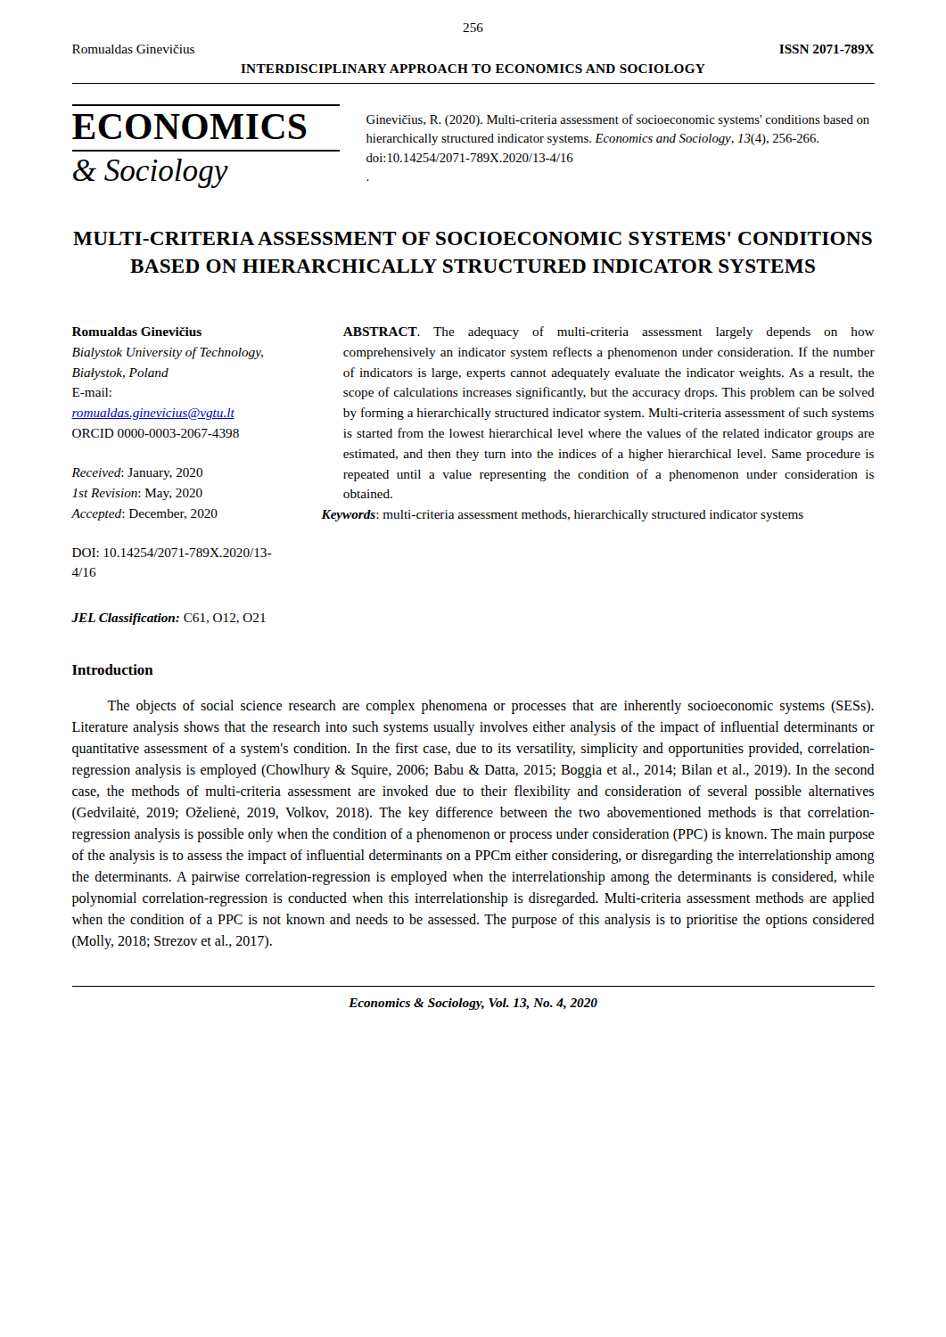256
Romualdas Ginevičius ISSN 2071-789X
INTERDISCIPLINARY APPROACH TO ECONOMICS AND SOCIOLOGY
ECONOMICS
& Sociology
Ginevičius, R. (2020). Multi-criteria assessment of socioeconomic systems' conditions based on hierarchically structured indicator systems. Economics and Sociology, 13(4), 256-266. doi:10.14254/2071-789X.2020/13-4/16 .
Multi-criteria assessment of socioeconomic systems' conditions based on hierarchically structured indicator systems
Romualdas Ginevičius
Bialystok University of Technology,
Białystok, Poland
E-mail:
romualdas.ginevicius@vgtu.lt
ORCID 0000-0003-2067-4398
Received: January, 2020
1st Revision: May, 2020
Accepted: December, 2020
DOI: 10.14254/2071-789X.2020/13-4/16
JEL Classification: C61, O12, O21
ABSTRACT. The adequacy of multi-criteria assessment largely depends on how comprehensively an indicator system reflects a phenomenon under consideration. If the number of indicators is large, experts cannot adequately evaluate the indicator weights. As a result, the scope of calculations increases significantly, but the accuracy drops. This problem can be solved by forming a hierarchically structured indicator system. Multi-criteria assessment of such systems is started from the lowest hierarchical level where the values of the related indicator groups are estimated, and then they turn into the indices of a higher hierarchical level. Same procedure is repeated until a value representing the condition of a phenomenon under consideration is obtained.
Keywords: multi-criteria assessment methods, hierarchically structured indicator systems
Introduction
The objects of social science research are complex phenomena or processes that are inherently socioeconomic systems (SESs). Literature analysis shows that the research into such systems usually involves either analysis of the impact of influential determinants or quantitative assessment of a system's condition. In the first case, due to its versatility, simplicity and opportunities provided, correlation-regression analysis is employed (Chowlhury & Squire, 2006; Babu & Datta, 2015; Boggia et al., 2014; Bilan et al., 2019). In the second case, the methods of multi-criteria assessment are invoked due to their flexibility and consideration of several possible alternatives (Gedvilaitė, 2019; Oželienė, 2019, Volkov, 2018). The key difference between the two abovementioned methods is that correlation-regression analysis is possible only when the condition of a phenomenon or process under consideration (PPC) is known. The main purpose of the analysis is to assess the impact of influential determinants on a PPCm either considering, or disregarding the interrelationship among the determinants. A pairwise correlation-regression is employed when the interrelationship among the determinants is considered, while polynomial correlation-regression is conducted when this interrelationship is disregarded. Multi-criteria assessment methods are applied when the condition of a PPC is not known and needs to be assessed. The purpose of this analysis is to prioritise the options considered (Molly, 2018; Strezov et al., 2017).
Economics & Sociology, Vol. 13, No. 4, 2020